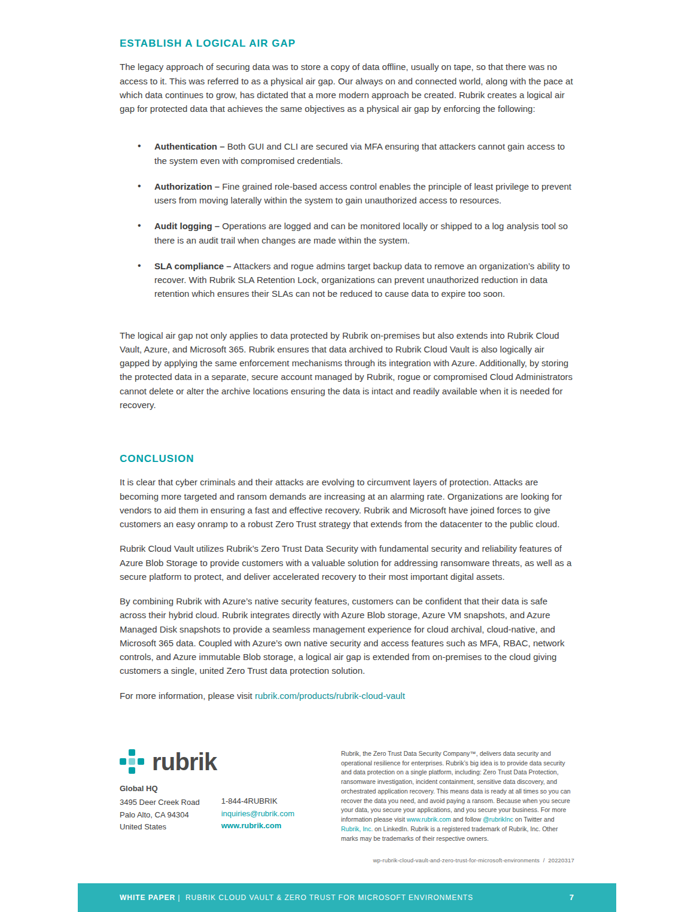Establish a Logical Air Gap
The legacy approach of securing data was to store a copy of data offline, usually on tape, so that there was no access to it. This was referred to as a physical air gap. Our always on and connected world, along with the pace at which data continues to grow, has dictated that a more modern approach be created. Rubrik creates a logical air gap for protected data that achieves the same objectives as a physical air gap by enforcing the following:
Authentication – Both GUI and CLI are secured via MFA ensuring that attackers cannot gain access to the system even with compromised credentials.
Authorization – Fine grained role-based access control enables the principle of least privilege to prevent users from moving laterally within the system to gain unauthorized access to resources.
Audit logging – Operations are logged and can be monitored locally or shipped to a log analysis tool so there is an audit trail when changes are made within the system.
SLA compliance – Attackers and rogue admins target backup data to remove an organization’s ability to recover. With Rubrik SLA Retention Lock, organizations can prevent unauthorized reduction in data retention which ensures their SLAs can not be reduced to cause data to expire too soon.
The logical air gap not only applies to data protected by Rubrik on-premises but also extends into Rubrik Cloud Vault, Azure, and Microsoft 365. Rubrik ensures that data archived to Rubrik Cloud Vault is also logically air gapped by applying the same enforcement mechanisms through its integration with Azure. Additionally, by storing the protected data in a separate, secure account managed by Rubrik, rogue or compromised Cloud Administrators cannot delete or alter the archive locations ensuring the data is intact and readily available when it is needed for recovery.
Conclusion
It is clear that cyber criminals and their attacks are evolving to circumvent layers of protection. Attacks are becoming more targeted and ransom demands are increasing at an alarming rate. Organizations are looking for vendors to aid them in ensuring a fast and effective recovery. Rubrik and Microsoft have joined forces to give customers an easy onramp to a robust Zero Trust strategy that extends from the datacenter to the public cloud.
Rubrik Cloud Vault utilizes Rubrik’s Zero Trust Data Security with fundamental security and reliability features of Azure Blob Storage to provide customers with a valuable solution for addressing ransomware threats, as well as a secure platform to protect, and deliver accelerated recovery to their most important digital assets.
By combining Rubrik with Azure’s native security features, customers can be confident that their data is safe across their hybrid cloud. Rubrik integrates directly with Azure Blob storage, Azure VM snapshots, and Azure Managed Disk snapshots to provide a seamless management experience for cloud archival, cloud-native, and Microsoft 365 data. Coupled with Azure’s own native security and access features such as MFA, RBAC, network controls, and Azure immutable Blob storage, a logical air gap is extended from on-premises to the cloud giving customers a single, united Zero Trust data protection solution.
For more information, please visit rubrik.com/products/rubrik-cloud-vault
rubrik
Global HQ
3495 Deer Creek Road
Palo Alto, CA 94304
United States
1-844-4RUBRIK
inquiries@rubrik.com
www.rubrik.com
Rubrik, the Zero Trust Data Security Company™, delivers data security and operational resilience for enterprises. Rubrik’s big idea is to provide data security and data protection on a single platform, including: Zero Trust Data Protection, ransomware investigation, incident containment, sensitive data discovery, and orchestrated application recovery. This means data is ready at all times so you can recover the data you need, and avoid paying a ransom. Because when you secure your data, you secure your applications, and you secure your business. For more information please visit www.rubrik.com and follow @rubrikInc on Twitter and Rubrik, Inc. on LinkedIn. Rubrik is a registered trademark of Rubrik, Inc. Other marks may be trademarks of their respective owners.
wp-rubrik-cloud-vault-and-zero-trust-for-microsoft-environments / 20220317
WHITE PAPER | RUBRIK CLOUD VAULT & ZERO TRUST FOR MICROSOFT ENVIRONMENTS
7